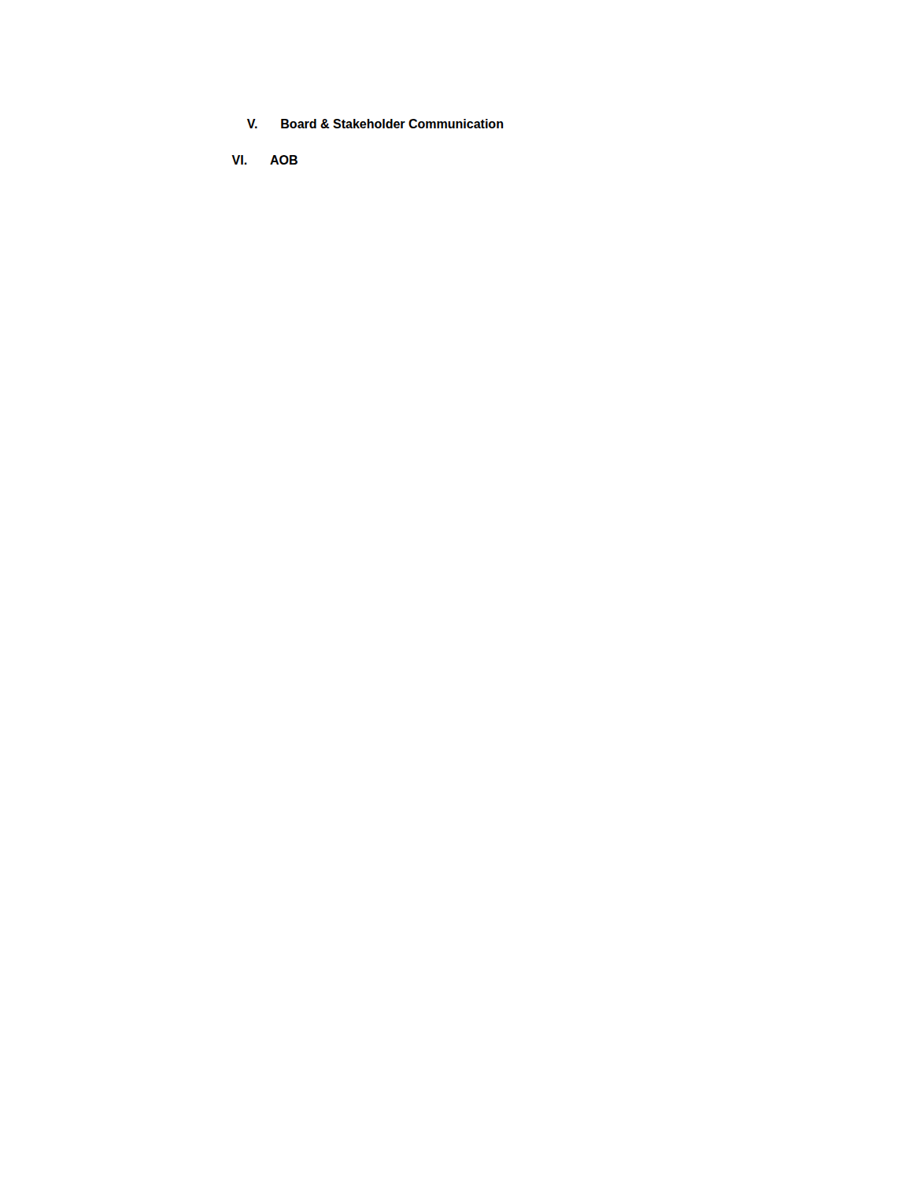V. Board & Stakeholder Communication
VI. AOB